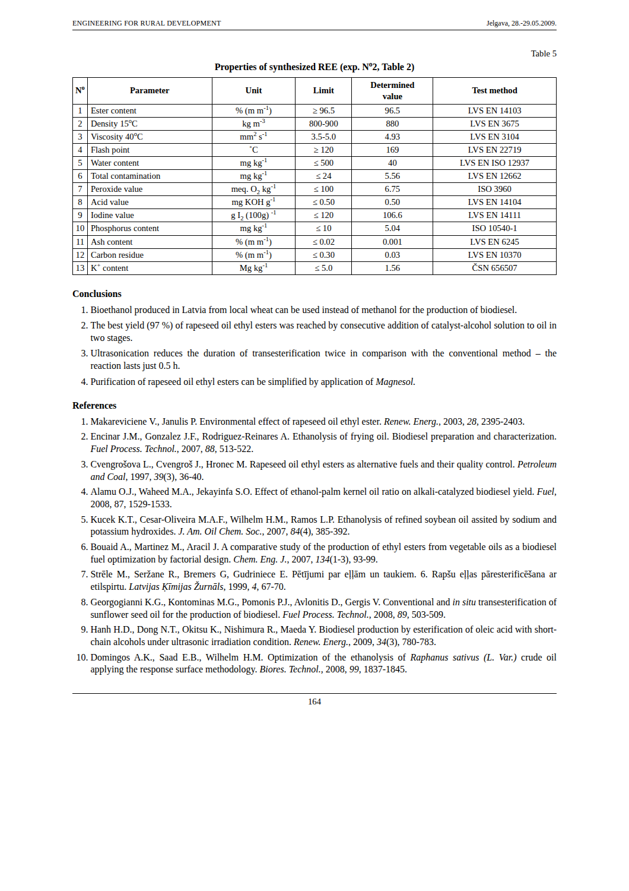ENGINEERING FOR RURAL DEVELOPMENT Jelgava, 28.-29.05.2009.
Table 5
Properties of synthesized REE (exp. No2, Table 2)
| N o | Parameter | Unit | Limit | Determined value | Test method |
| --- | --- | --- | --- | --- | --- |
| 1 | Ester content | % (m m -1 ) | ≥ 96.5 | 96.5 | LVS EN 14103 |
| 2 | Density 15 o C | kg m -3 | 800-900 | 880 | LVS EN 3675 |
| 3 | Viscosity 40 o C | mm 2 s -1 | 3.5-5.0 | 4.93 | LVS EN 3104 |
| 4 | Flash point | ˚C | ≥ 120 | 169 | LVS EN 22719 |
| 5 | Water content | mg kg -1 | ≤ 500 | 40 | LVS EN ISO 12937 |
| 6 | Total contamination | mg kg -1 | ≤ 24 | 5.56 | LVS EN 12662 |
| 7 | Peroxide value | meq. O 2 kg -1 | ≤ 100 | 6.75 | ISO 3960 |
| 8 | Acid value | mg KOH g -1 | ≤ 0.50 | 0.50 | LVS EN 14104 |
| 9 | Iodine value | g I 2 (100g) -1 | ≤ 120 | 106.6 | LVS EN 14111 |
| 10 | Phosphorus content | mg kg -1 | ≤ 10 | 5.04 | ISO 10540-1 |
| 11 | Ash content | % (m m -1 ) | ≤ 0.02 | 0.001 | LVS EN 6245 |
| 12 | Carbon residue | % (m m -1 ) | ≤ 0.30 | 0.03 | LVS EN 10370 |
| 13 | K + content | Mg kg -1 | ≤ 5.0 | 1.56 | ČSN 656507 |
Conclusions
Bioethanol produced in Latvia from local wheat can be used instead of methanol for the production of biodiesel.
The best yield (97 %) of rapeseed oil ethyl esters was reached by consecutive addition of catalyst-alcohol solution to oil in two stages.
Ultrasonication reduces the duration of transesterification twice in comparison with the conventional method – the reaction lasts just 0.5 h.
Purification of rapeseed oil ethyl esters can be simplified by application of Magnesol.
References
Makareviciene V., Janulis P. Environmental effect of rapeseed oil ethyl ester. Renew. Energ., 2003, 28, 2395-2403.
Encinar J.M., Gonzalez J.F., Rodriguez-Reinares A. Ethanolysis of frying oil. Biodiesel preparation and characterization. Fuel Process. Technol., 2007, 88, 513-522.
Cvengrošova L., Cvengroš J., Hronec M. Rapeseed oil ethyl esters as alternative fuels and their quality control. Petroleum and Coal, 1997, 39(3), 36-40.
Alamu O.J., Waheed M.A., Jekayinfa S.O. Effect of ethanol-palm kernel oil ratio on alkali-catalyzed biodiesel yield. Fuel, 2008, 87, 1529-1533.
Kucek K.T., Cesar-Oliveira M.A.F., Wilhelm H.M., Ramos L.P. Ethanolysis of refined soybean oil assited by sodium and potassium hydroxides. J. Am. Oil Chem. Soc., 2007, 84(4), 385-392.
Bouaid A., Martinez M., Aracil J. A comparative study of the production of ethyl esters from vegetable oils as a biodiesel fuel optimization by factorial design. Chem. Eng. J., 2007, 134(1-3), 93-99.
Strēle M., Seržane R., Bremers G, Gudriniece E. Pētījumi par eļļām un taukiem. 6. Rapšu eļļas pāresterificēšana ar etilspirtu. Latvijas Ḳīmijas Žurnāls, 1999, 4, 67-70.
Georgogianni K.G., Kontominas M.G., Pomonis P.J., Avlonitis D., Gergis V. Conventional and in situ transesterification of sunflower seed oil for the production of biodiesel. Fuel Process. Technol., 2008, 89, 503-509.
Hanh H.D., Dong N.T., Okitsu K., Nishimura R., Maeda Y. Biodiesel production by esterification of oleic acid with short-chain alcohols under ultrasonic irradiation condition. Renew. Energ., 2009, 34(3), 780-783.
Domingos A.K., Saad E.B., Wilhelm H.M. Optimization of the ethanolysis of Raphanus sativus (L. Var.) crude oil applying the response surface methodology. Biores. Technol., 2008, 99, 1837-1845.
164